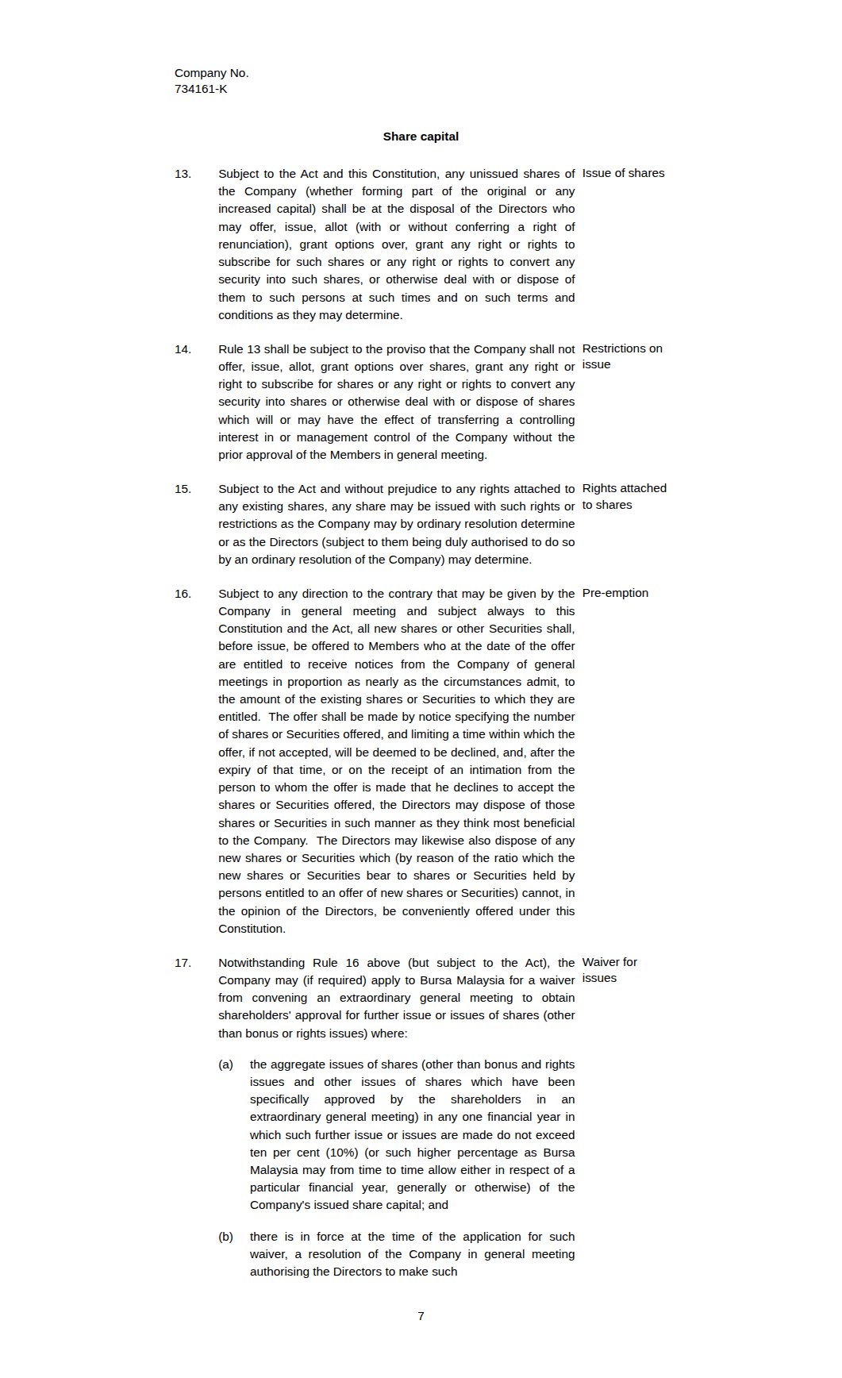Company No.
734161-K
Share capital
13. Issue of shares Subject to the Act and this Constitution, any unissued shares of the Company (whether forming part of the original or any increased capital) shall be at the disposal of the Directors who may offer, issue, allot (with or without conferring a right of renunciation), grant options over, grant any right or rights to subscribe for such shares or any right or rights to convert any security into such shares, or otherwise deal with or dispose of them to such persons at such times and on such terms and conditions as they may determine.
14. Restrictions on issue Rule 13 shall be subject to the proviso that the Company shall not offer, issue, allot, grant options over shares, grant any right or right to subscribe for shares or any right or rights to convert any security into shares or otherwise deal with or dispose of shares which will or may have the effect of transferring a controlling interest in or management control of the Company without the prior approval of the Members in general meeting.
15. Rights attached to shares Subject to the Act and without prejudice to any rights attached to any existing shares, any share may be issued with such rights or restrictions as the Company may by ordinary resolution determine or as the Directors (subject to them being duly authorised to do so by an ordinary resolution of the Company) may determine.
16. Pre-emption Subject to any direction to the contrary that may be given by the Company in general meeting and subject always to this Constitution and the Act, all new shares or other Securities shall, before issue, be offered to Members who at the date of the offer are entitled to receive notices from the Company of general meetings in proportion as nearly as the circumstances admit, to the amount of the existing shares or Securities to which they are entitled. The offer shall be made by notice specifying the number of shares or Securities offered, and limiting a time within which the offer, if not accepted, will be deemed to be declined, and, after the expiry of that time, or on the receipt of an intimation from the person to whom the offer is made that he declines to accept the shares or Securities offered, the Directors may dispose of those shares or Securities in such manner as they think most beneficial to the Company. The Directors may likewise also dispose of any new shares or Securities which (by reason of the ratio which the new shares or Securities bear to shares or Securities held by persons entitled to an offer of new shares or Securities) cannot, in the opinion of the Directors, be conveniently offered under this Constitution.
17. Waiver for issues Notwithstanding Rule 16 above (but subject to the Act), the Company may (if required) apply to Bursa Malaysia for a waiver from convening an extraordinary general meeting to obtain shareholders' approval for further issue or issues of shares (other than bonus or rights issues) where:
(a) the aggregate issues of shares (other than bonus and rights issues and other issues of shares which have been specifically approved by the shareholders in an extraordinary general meeting) in any one financial year in which such further issue or issues are made do not exceed ten per cent (10%) (or such higher percentage as Bursa Malaysia may from time to time allow either in respect of a particular financial year, generally or otherwise) of the Company's issued share capital; and
(b) there is in force at the time of the application for such waiver, a resolution of the Company in general meeting authorising the Directors to make such
7